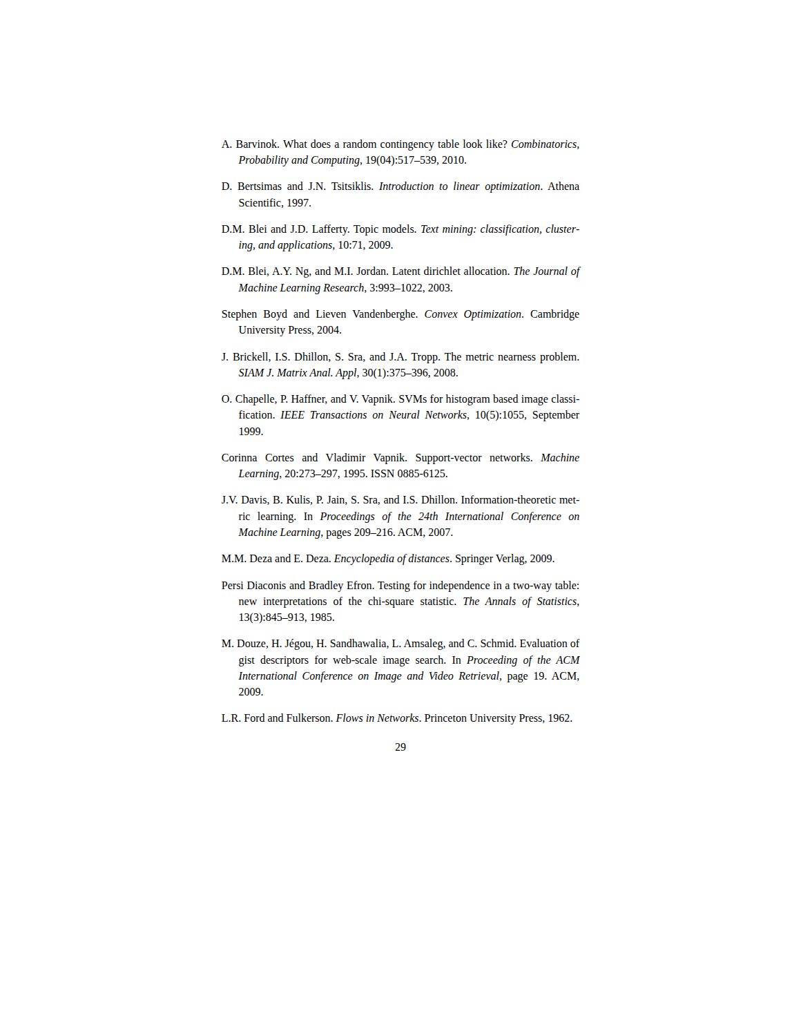A. Barvinok. What does a random contingency table look like? Combinatorics, Probability and Computing, 19(04):517–539, 2010.
D. Bertsimas and J.N. Tsitsiklis. Introduction to linear optimization. Athena Scientific, 1997.
D.M. Blei and J.D. Lafferty. Topic models. Text mining: classification, clustering, and applications, 10:71, 2009.
D.M. Blei, A.Y. Ng, and M.I. Jordan. Latent dirichlet allocation. The Journal of Machine Learning Research, 3:993–1022, 2003.
Stephen Boyd and Lieven Vandenberghe. Convex Optimization. Cambridge University Press, 2004.
J. Brickell, I.S. Dhillon, S. Sra, and J.A. Tropp. The metric nearness problem. SIAM J. Matrix Anal. Appl, 30(1):375–396, 2008.
O. Chapelle, P. Haffner, and V. Vapnik. SVMs for histogram based image classification. IEEE Transactions on Neural Networks, 10(5):1055, September 1999.
Corinna Cortes and Vladimir Vapnik. Support-vector networks. Machine Learning, 20:273–297, 1995. ISSN 0885-6125.
J.V. Davis, B. Kulis, P. Jain, S. Sra, and I.S. Dhillon. Information-theoretic metric learning. In Proceedings of the 24th International Conference on Machine Learning, pages 209–216. ACM, 2007.
M.M. Deza and E. Deza. Encyclopedia of distances. Springer Verlag, 2009.
Persi Diaconis and Bradley Efron. Testing for independence in a two-way table: new interpretations of the chi-square statistic. The Annals of Statistics, 13(3):845–913, 1985.
M. Douze, H. Jégou, H. Sandhawalia, L. Amsaleg, and C. Schmid. Evaluation of gist descriptors for web-scale image search. In Proceeding of the ACM International Conference on Image and Video Retrieval, page 19. ACM, 2009.
L.R. Ford and Fulkerson. Flows in Networks. Princeton University Press, 1962.
29